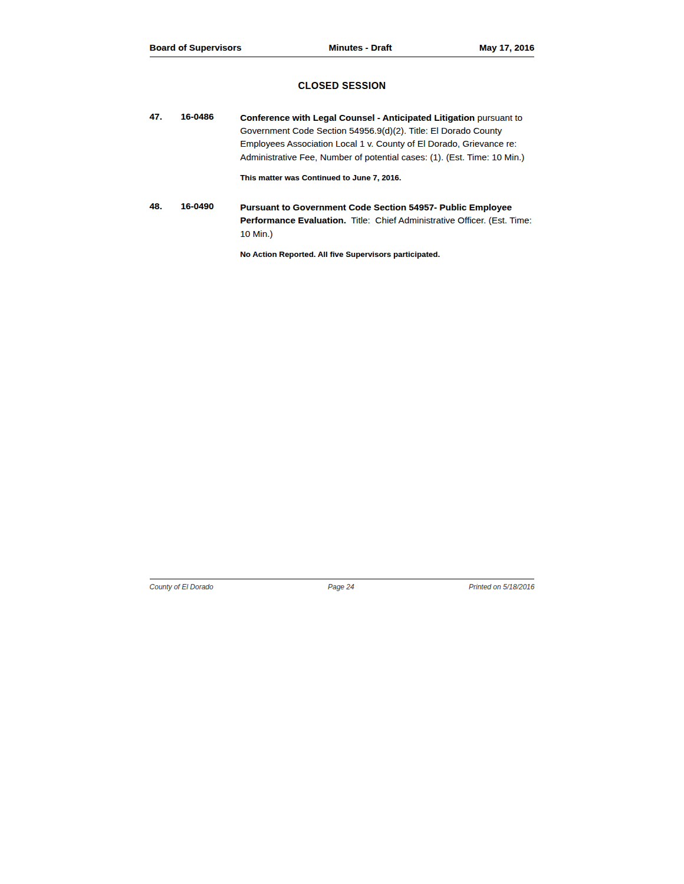Board of Supervisors
Minutes - Draft
May 17, 2016
CLOSED SESSION
47.
16-0486
Conference with Legal Counsel - Anticipated Litigation pursuant to Government Code Section 54956.9(d)(2). Title: El Dorado County Employees Association Local 1 v. County of El Dorado, Grievance re: Administrative Fee, Number of potential cases: (1). (Est. Time: 10 Min.)
This matter was Continued to June 7, 2016.
48.
16-0490
Pursuant to Government Code Section 54957- Public Employee Performance Evaluation. Title: Chief Administrative Officer. (Est. Time: 10 Min.)
No Action Reported. All five Supervisors participated.
County of El Dorado
Page 24
Printed on 5/18/2016